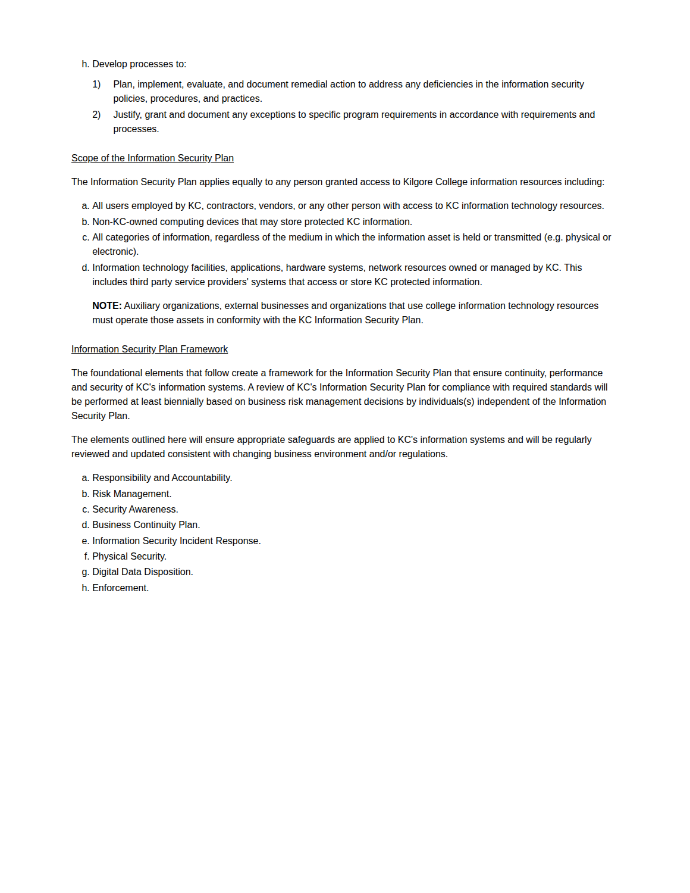Develop processes to:
Plan, implement, evaluate, and document remedial action to address any deficiencies in the information security policies, procedures, and practices.
Justify, grant and document any exceptions to specific program requirements in accordance with requirements and processes.
Scope of the Information Security Plan
The Information Security Plan applies equally to any person granted access to Kilgore College information resources including:
All users employed by KC, contractors, vendors, or any other person with access to KC information technology resources.
Non-KC-owned computing devices that may store protected KC information.
All categories of information, regardless of the medium in which the information asset is held or transmitted (e.g. physical or electronic).
Information technology facilities, applications, hardware systems, network resources owned or managed by KC. This includes third party service providers' systems that access or store KC protected information.
NOTE: Auxiliary organizations, external businesses and organizations that use college information technology resources must operate those assets in conformity with the KC Information Security Plan.
Information Security Plan Framework
The foundational elements that follow create a framework for the Information Security Plan that ensure continuity, performance and security of KC's information systems. A review of KC's Information Security Plan for compliance with required standards will be performed at least biennially based on business risk management decisions by individuals(s) independent of the Information Security Plan.
The elements outlined here will ensure appropriate safeguards are applied to KC's information systems and will be regularly reviewed and updated consistent with changing business environment and/or regulations.
Responsibility and Accountability.
Risk Management.
Security Awareness.
Business Continuity Plan.
Information Security Incident Response.
Physical Security.
Digital Data Disposition.
Enforcement.